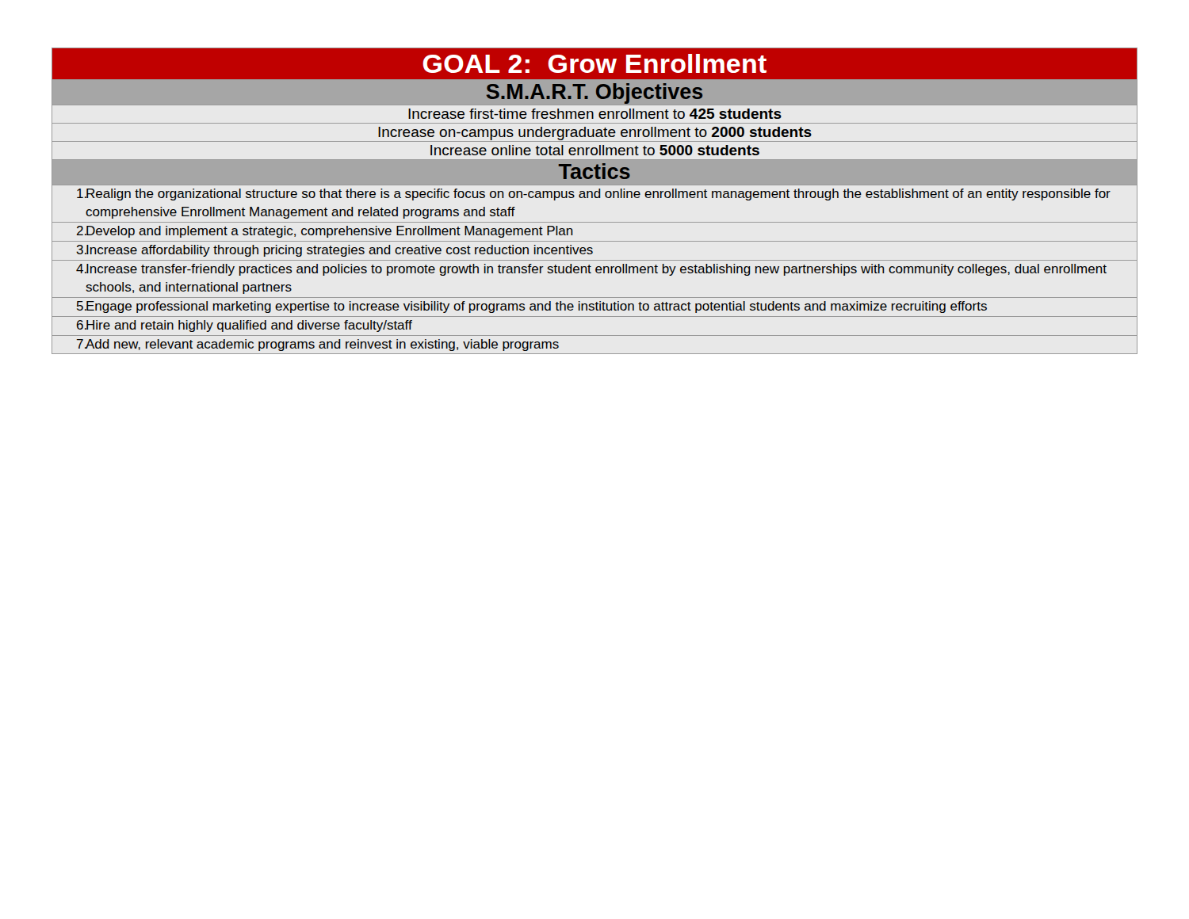| GOAL 2: Grow Enrollment |
| S.M.A.R.T. Objectives |
| Increase first-time freshmen enrollment to 425 students |
| Increase on-campus undergraduate enrollment to 2000 students |
| Increase online total enrollment to 5000 students |
| Tactics |
| 1. Realign the organizational structure so that there is a specific focus on on-campus and online enrollment management through the establishment of an entity responsible for comprehensive Enrollment Management and related programs and staff |
| 2. Develop and implement a strategic, comprehensive Enrollment Management Plan |
| 3. Increase affordability through pricing strategies and creative cost reduction incentives |
| 4. Increase transfer-friendly practices and policies to promote growth in transfer student enrollment by establishing new partnerships with community colleges, dual enrollment schools, and international partners |
| 5. Engage professional marketing expertise to increase visibility of programs and the institution to attract potential students and maximize recruiting efforts |
| 6. Hire and retain highly qualified and diverse faculty/staff |
| 7. Add new, relevant academic programs and reinvest in existing, viable programs |